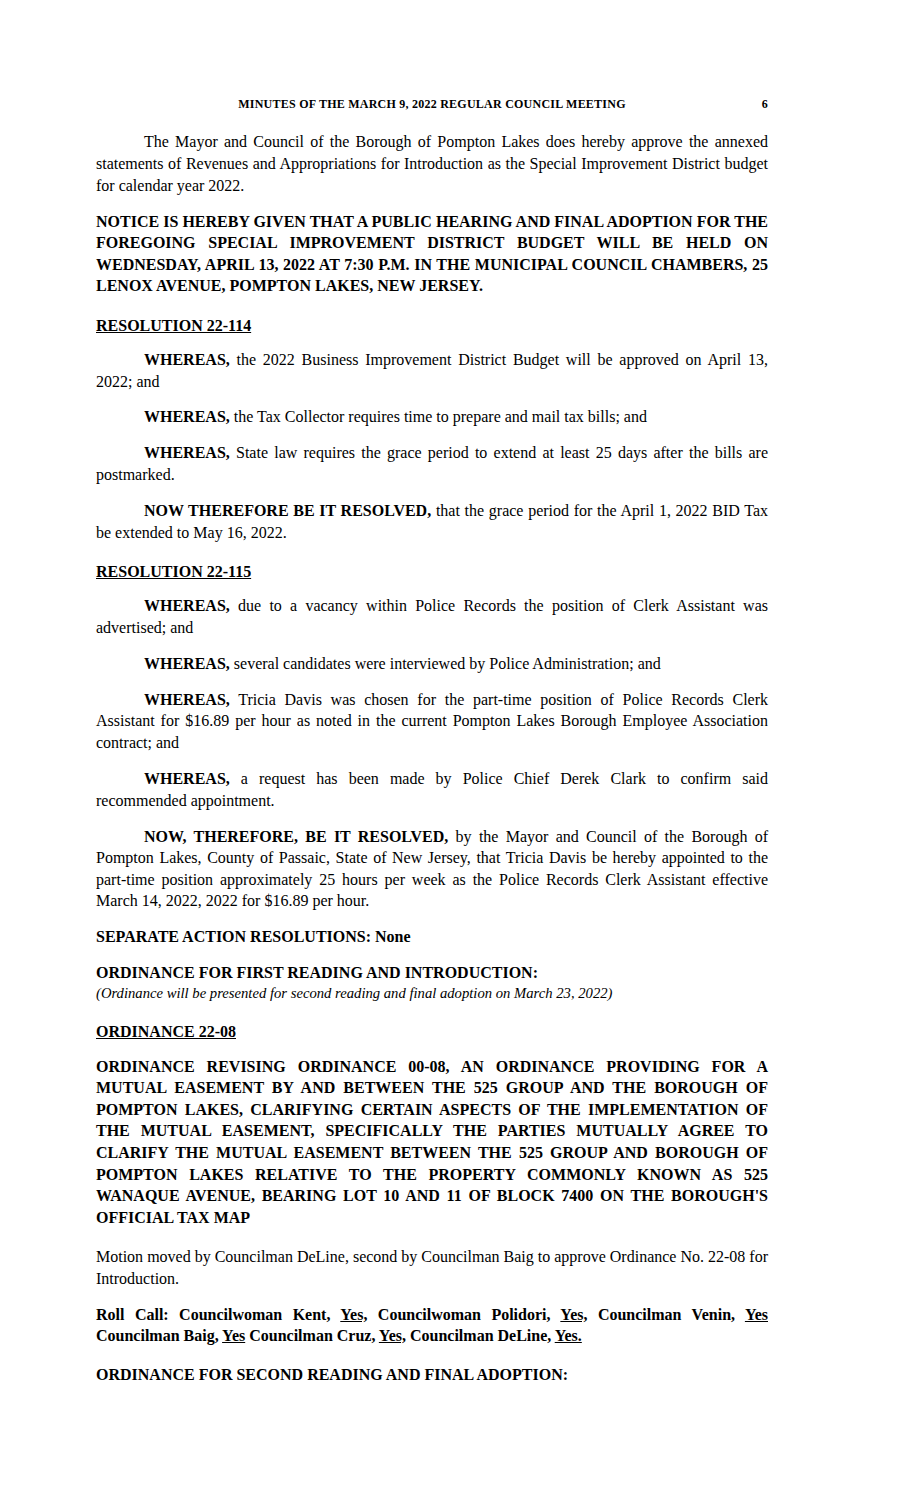MINUTES OF THE MARCH 9, 2022 REGULAR COUNCIL MEETING 6
The Mayor and Council of the Borough of Pompton Lakes does hereby approve the annexed statements of Revenues and Appropriations for Introduction as the Special Improvement District budget for calendar year 2022.
NOTICE IS HEREBY GIVEN THAT A PUBLIC HEARING AND FINAL ADOPTION FOR THE FOREGOING SPECIAL IMPROVEMENT DISTRICT BUDGET WILL BE HELD ON WEDNESDAY, APRIL 13, 2022 AT 7:30 P.M. IN THE MUNICIPAL COUNCIL CHAMBERS, 25 LENOX AVENUE, POMPTON LAKES, NEW JERSEY.
RESOLUTION 22-114
WHEREAS, the 2022 Business Improvement District Budget will be approved on April 13, 2022; and
WHEREAS, the Tax Collector requires time to prepare and mail tax bills; and
WHEREAS, State law requires the grace period to extend at least 25 days after the bills are postmarked.
NOW THEREFORE BE IT RESOLVED, that the grace period for the April 1, 2022 BID Tax be extended to May 16, 2022.
RESOLUTION 22-115
WHEREAS, due to a vacancy within Police Records the position of Clerk Assistant was advertised; and
WHEREAS, several candidates were interviewed by Police Administration; and
WHEREAS, Tricia Davis was chosen for the part-time position of Police Records Clerk Assistant for $16.89 per hour as noted in the current Pompton Lakes Borough Employee Association contract; and
WHEREAS, a request has been made by Police Chief Derek Clark to confirm said recommended appointment.
NOW, THEREFORE, BE IT RESOLVED, by the Mayor and Council of the Borough of Pompton Lakes, County of Passaic, State of New Jersey, that Tricia Davis be hereby appointed to the part-time position approximately 25 hours per week as the Police Records Clerk Assistant effective March 14, 2022, 2022 for $16.89 per hour.
SEPARATE ACTION RESOLUTIONS: None
ORDINANCE FOR FIRST READING AND INTRODUCTION:
(Ordinance will be presented for second reading and final adoption on March 23, 2022)
ORDINANCE 22-08
ORDINANCE REVISING ORDINANCE 00-08, AN ORDINANCE PROVIDING FOR A MUTUAL EASEMENT BY AND BETWEEN THE 525 GROUP AND THE BOROUGH OF POMPTON LAKES, CLARIFYING CERTAIN ASPECTS OF THE IMPLEMENTATION OF THE MUTUAL EASEMENT, SPECIFICALLY THE PARTIES MUTUALLY AGREE TO CLARIFY THE MUTUAL EASEMENT BETWEEN THE 525 GROUP AND BOROUGH OF POMPTON LAKES RELATIVE TO THE PROPERTY COMMONLY KNOWN AS 525 WANAQUE AVENUE, BEARING LOT 10 AND 11 OF BLOCK 7400 ON THE BOROUGH'S OFFICIAL TAX MAP
Motion moved by Councilman DeLine, second by Councilman Baig to approve Ordinance No. 22-08 for Introduction.
Roll Call: Councilwoman Kent, Yes, Councilwoman Polidori, Yes, Councilman Venin, Yes Councilman Baig, Yes Councilman Cruz, Yes, Councilman DeLine, Yes.
ORDINANCE FOR SECOND READING AND FINAL ADOPTION: